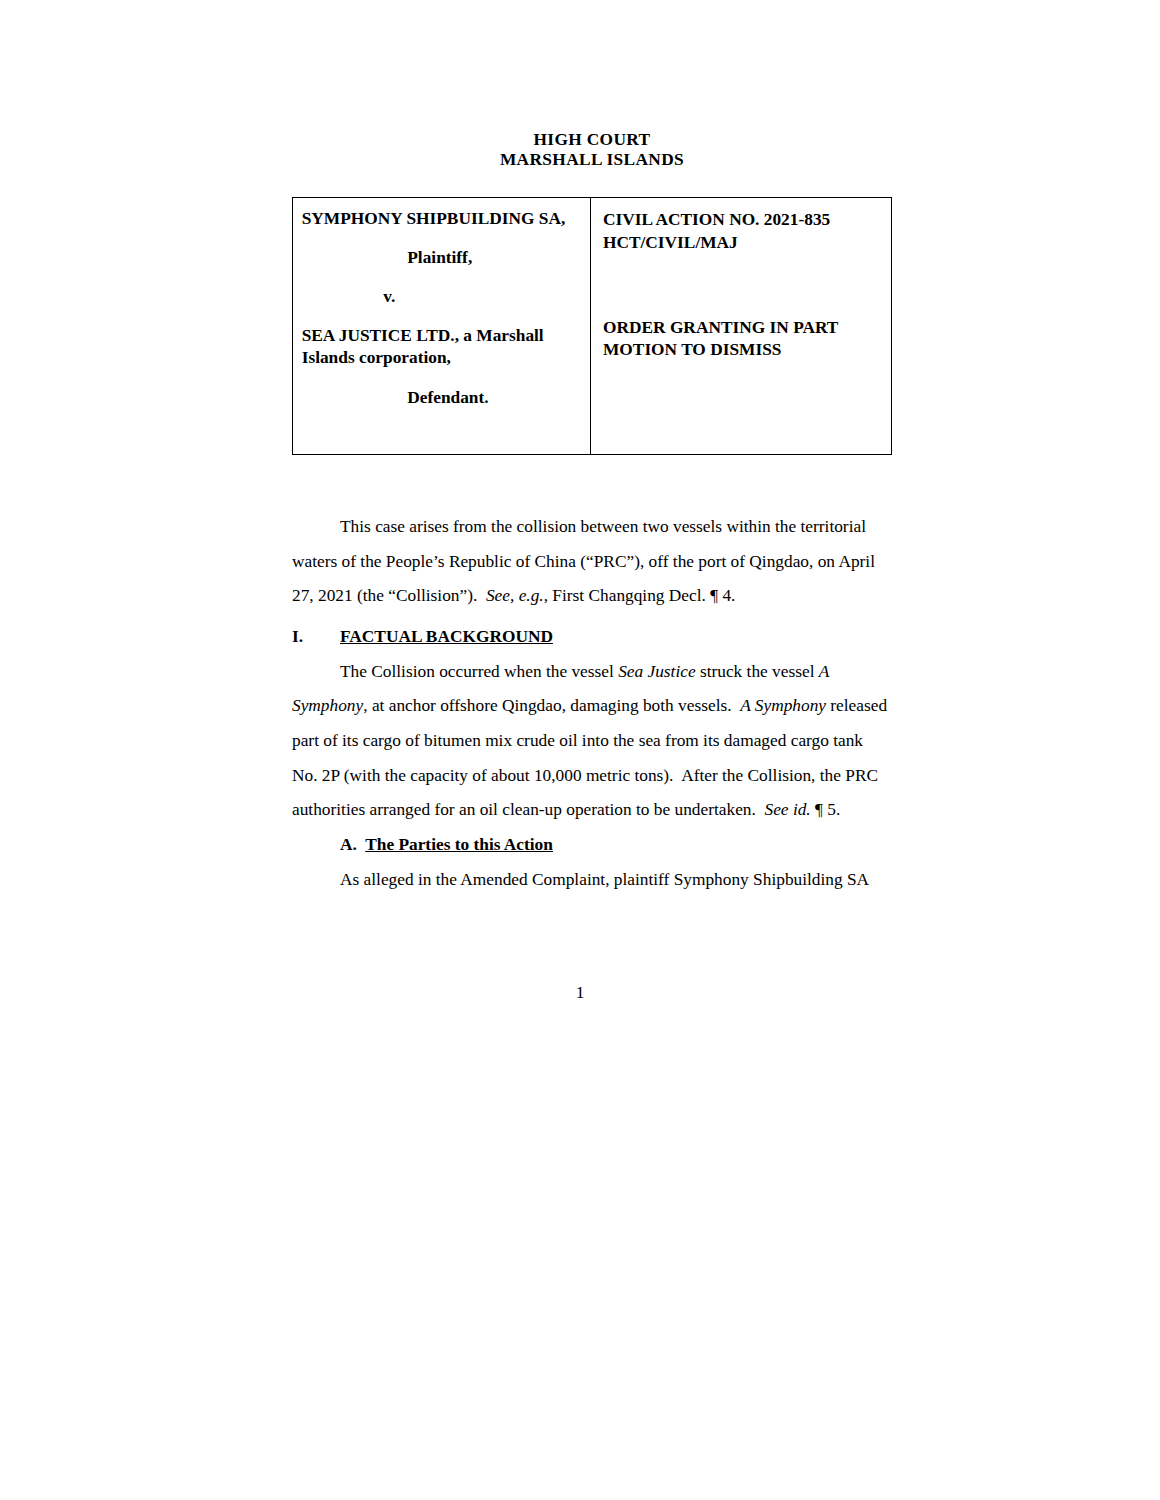HIGH COURT MARSHALL ISLANDS
| SYMPHONY SHIPBUILDING SA, Plaintiff, v. SEA JUSTICE LTD., a Marshall Islands corporation, Defendant. | CIVIL ACTION NO. 2021-835 HCT/CIVIL/MAJ ORDER GRANTING IN PART MOTION TO DISMISS |
This case arises from the collision between two vessels within the territorial waters of the People’s Republic of China (“PRC”), off the port of Qingdao, on April 27, 2021 (the “Collision”). See, e.g., First Changqing Decl. ¶ 4.
I. FACTUAL BACKGROUND
The Collision occurred when the vessel Sea Justice struck the vessel A Symphony, at anchor offshore Qingdao, damaging both vessels. A Symphony released part of its cargo of bitumen mix crude oil into the sea from its damaged cargo tank No. 2P (with the capacity of about 10,000 metric tons). After the Collision, the PRC authorities arranged for an oil clean-up operation to be undertaken. See id. ¶ 5.
A. The Parties to this Action
As alleged in the Amended Complaint, plaintiff Symphony Shipbuilding SA
1